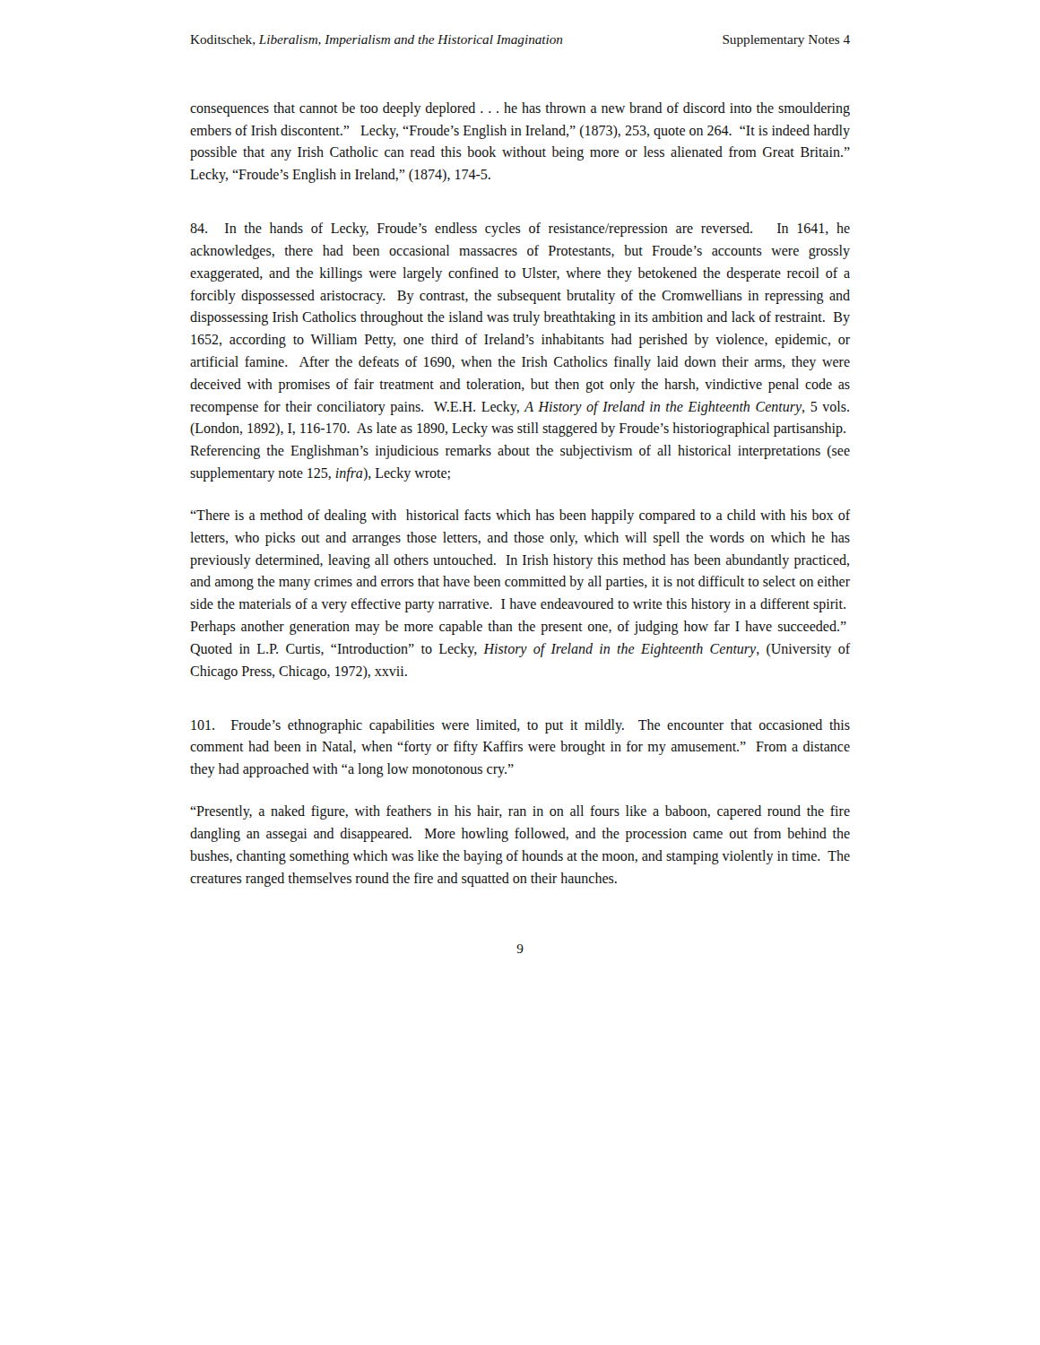Koditschek, Liberalism, Imperialism and the Historical Imagination Supplementary Notes 4
consequences that cannot be too deeply deplored . . . he has thrown a new brand of discord into the smouldering embers of Irish discontent.” Lecky, “Froude’s English in Ireland,” (1873), 253, quote on 264. “It is indeed hardly possible that any Irish Catholic can read this book without being more or less alienated from Great Britain.” Lecky, “Froude’s English in Ireland,” (1874), 174-5.
84. In the hands of Lecky, Froude’s endless cycles of resistance/repression are reversed. In 1641, he acknowledges, there had been occasional massacres of Protestants, but Froude’s accounts were grossly exaggerated, and the killings were largely confined to Ulster, where they betokened the desperate recoil of a forcibly dispossessed aristocracy. By contrast, the subsequent brutality of the Cromwellians in repressing and dispossessing Irish Catholics throughout the island was truly breathtaking in its ambition and lack of restraint. By 1652, according to William Petty, one third of Ireland’s inhabitants had perished by violence, epidemic, or artificial famine. After the defeats of 1690, when the Irish Catholics finally laid down their arms, they were deceived with promises of fair treatment and toleration, but then got only the harsh, vindictive penal code as recompense for their conciliatory pains. W.E.H. Lecky, A History of Ireland in the Eighteenth Century, 5 vols. (London, 1892), I, 116-170. As late as 1890, Lecky was still staggered by Froude’s historiographical partisanship. Referencing the Englishman’s injudicious remarks about the subjectivism of all historical interpretations (see supplementary note 125, infra), Lecky wrote;
“There is a method of dealing with historical facts which has been happily compared to a child with his box of letters, who picks out and arranges those letters, and those only, which will spell the words on which he has previously determined, leaving all others untouched. In Irish history this method has been abundantly practiced, and among the many crimes and errors that have been committed by all parties, it is not difficult to select on either side the materials of a very effective party narrative. I have endeavoured to write this history in a different spirit. Perhaps another generation may be more capable than the present one, of judging how far I have succeeded.” Quoted in L.P. Curtis, “Introduction” to Lecky, History of Ireland in the Eighteenth Century, (University of Chicago Press, Chicago, 1972), xxvii.
101. Froude’s ethnographic capabilities were limited, to put it mildly. The encounter that occasioned this comment had been in Natal, when “forty or fifty Kaffirs were brought in for my amusement.” From a distance they had approached with “a long low monotonous cry.”
“Presently, a naked figure, with feathers in his hair, ran in on all fours like a baboon, capered round the fire dangling an assegai and disappeared. More howling followed, and the procession came out from behind the bushes, chanting something which was like the baying of hounds at the moon, and stamping violently in time. The creatures ranged themselves round the fire and squatted on their haunches.
9